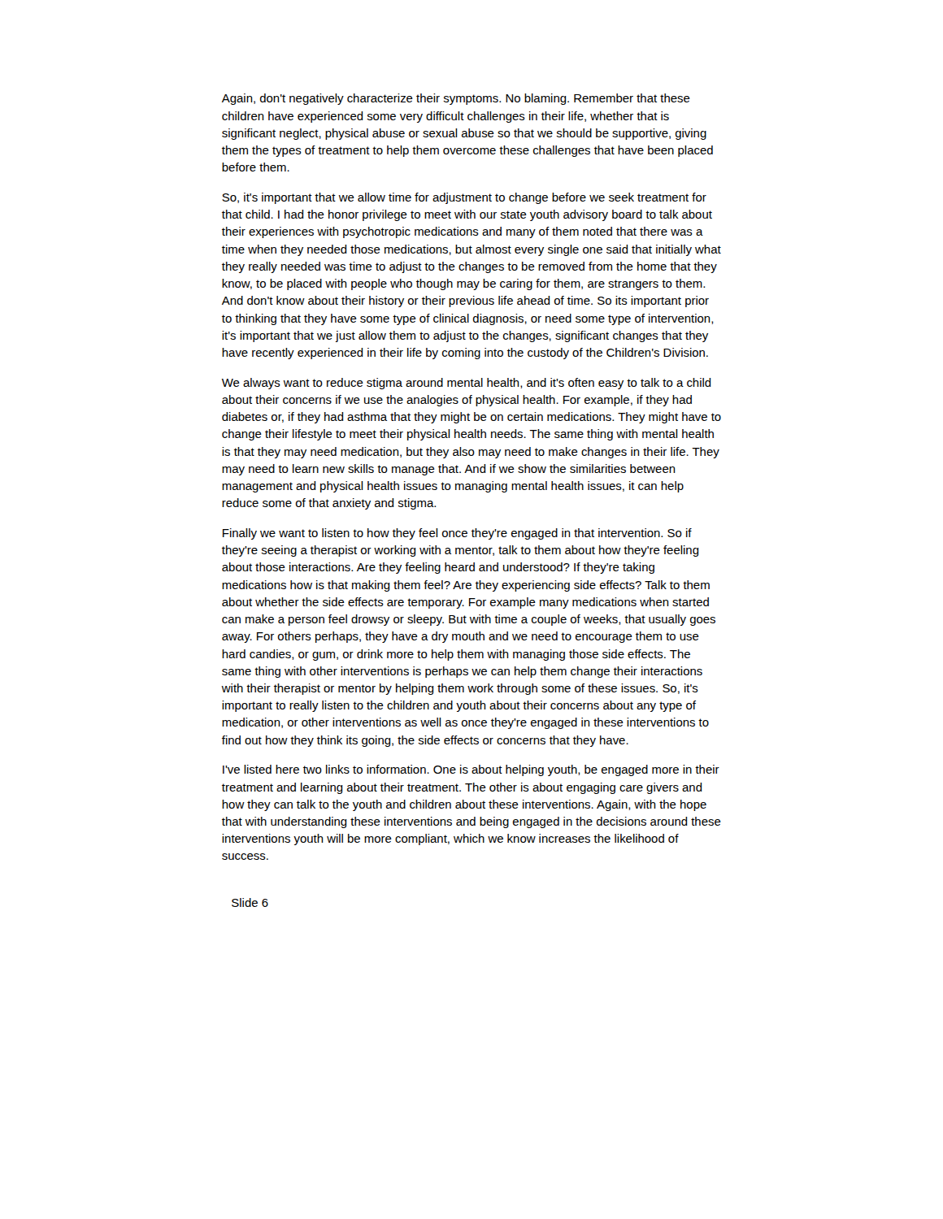Again, don't negatively characterize their symptoms. No blaming. Remember that these children have experienced some very difficult challenges in their life, whether that is significant neglect, physical abuse or sexual abuse so that we should be supportive, giving them the types of treatment to help them overcome these challenges that have been placed before them.
So, it's important that we allow time for adjustment to change before we seek treatment for that child. I had the honor privilege to meet with our state youth advisory board to talk about their experiences with psychotropic medications and many of them noted that there was a time when they needed those medications, but almost every single one said that initially what they really needed was time to adjust to the changes to be removed from the home that they know, to be placed with people who though may be caring for them, are strangers to them. And don't know about their history or their previous life ahead of time. So its important prior to thinking that they have some type of clinical diagnosis, or need some type of intervention, it's important that we just allow them to adjust to the changes, significant changes that they have recently experienced in their life by coming into the custody of the Children's Division.
We always want to reduce stigma around mental health, and it's often easy to talk to a child about their concerns if we use the analogies of physical health. For example, if they had diabetes or, if they had asthma that they might be on certain medications. They might have to change their lifestyle to meet their physical health needs. The same thing with mental health is that they may need medication, but they also may need to make changes in their life. They may need to learn new skills to manage that. And if we show the similarities between management and physical health issues to managing mental health issues, it can help reduce some of that anxiety and stigma.
Finally we want to listen to how they feel once they're engaged in that intervention. So if they're seeing a therapist or working with a mentor, talk to them about how they're feeling about those interactions. Are they feeling heard and understood? If they're taking medications how is that making them feel? Are they experiencing side effects? Talk to them about whether the side effects are temporary. For example many medications when started can make a person feel drowsy or sleepy. But with time a couple of weeks, that usually goes away. For others perhaps, they have a dry mouth and we need to encourage them to use hard candies, or gum, or drink more to help them with managing those side effects. The same thing with other interventions is perhaps we can help them change their interactions with their therapist or mentor by helping them work through some of these issues. So, it's important to really listen to the children and youth about their concerns about any type of medication, or other interventions as well as once they're engaged in these interventions to find out how they think its going, the side effects or concerns that they have.
I've listed here two links to information. One is about helping youth, be engaged more in their treatment and learning about their treatment. The other is about engaging care givers and how they can talk to the youth and children about these interventions. Again, with the hope that with understanding these interventions and being engaged in the decisions around these interventions youth will be more compliant, which we know increases the likelihood of success.
Slide 6